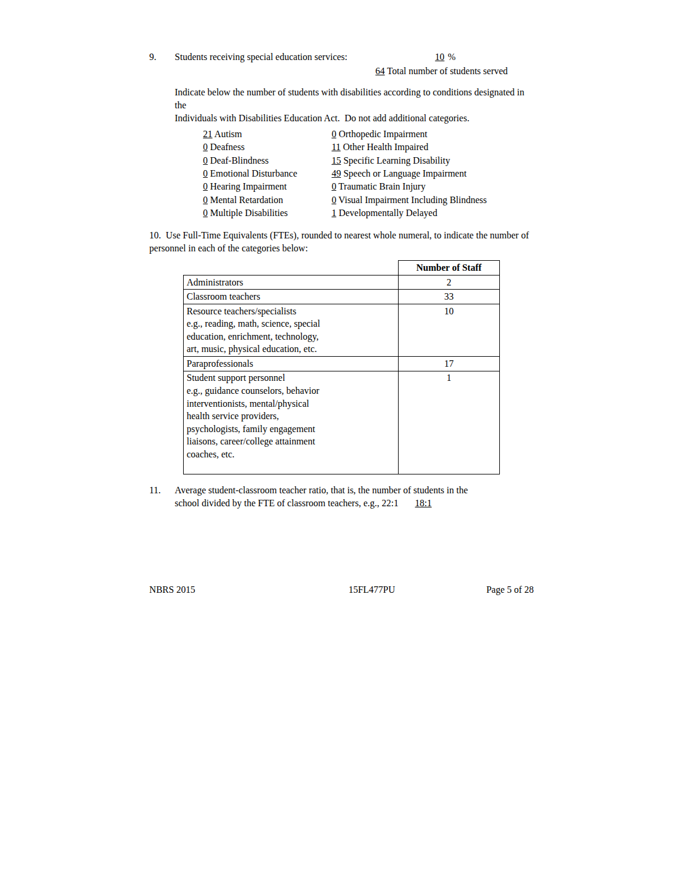9.
Students receiving special education services: 10 %
64 Total number of students served
Indicate below the number of students with disabilities according to conditions designated in the
Individuals with Disabilities Education Act. Do not add additional categories.
| 21 Autism | 0 Orthopedic Impairment |
| 0 Deafness | 11 Other Health Impaired |
| 0 Deaf-Blindness | 15 Specific Learning Disability |
| 0 Emotional Disturbance | 49 Speech or Language Impairment |
| 0 Hearing Impairment | 0 Traumatic Brain Injury |
| 0 Mental Retardation | 0 Visual Impairment Including Blindness |
| 0 Multiple Disabilities | 1 Developmentally Delayed |
10. Use Full-Time Equivalents (FTEs), rounded to nearest whole numeral, to indicate the number of
personnel in each of the categories below:
| | Number of Staff |
| --- | --- |
| Administrators | 2 |
| Classroom teachers | 33 |
| Resource teachers/specialists e.g., reading, math, science, special education, enrichment, technology, art, music, physical education, etc. | 10 |
| Paraprofessionals | 17 |
| Student support personnel e.g., guidance counselors, behavior interventionists, mental/physical health service providers, psychologists, family engagement liaisons, career/college attainment coaches, etc. | 1 |
11.
Average student-classroom teacher ratio, that is, the number of students in the
school divided by the FTE of classroom teachers, e.g., 22:1 18:1
NBRS 2015
15FL477PU
Page 5 of 28